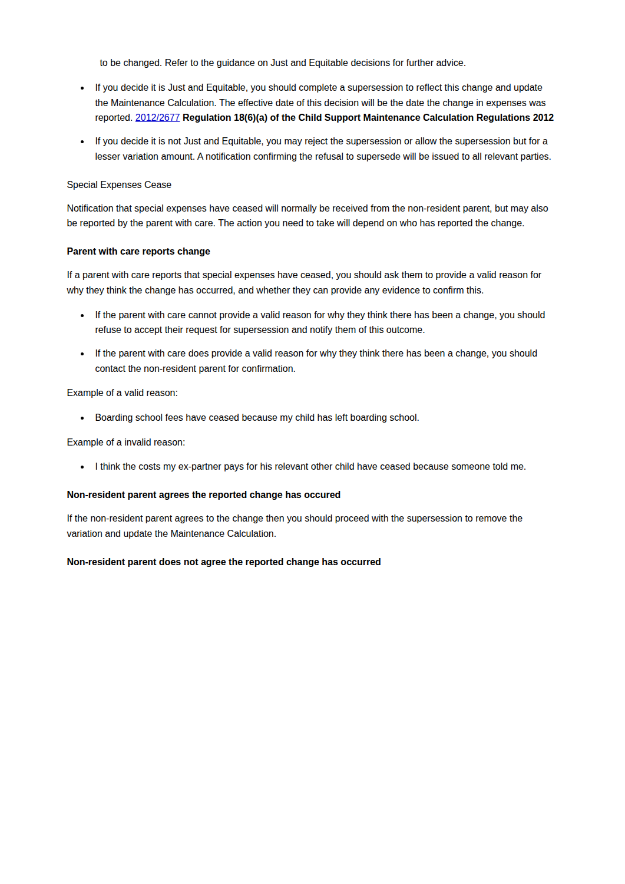to be changed. Refer to the guidance on Just and Equitable decisions for further advice.
If you decide it is Just and Equitable, you should complete a supersession to reflect this change and update the Maintenance Calculation. The effective date of this decision will be the date the change in expenses was reported. 2012/2677 Regulation 18(6)(a) of the Child Support Maintenance Calculation Regulations 2012
If you decide it is not Just and Equitable, you may reject the supersession or allow the supersession but for a lesser variation amount. A notification confirming the refusal to supersede will be issued to all relevant parties.
Special Expenses Cease
Notification that special expenses have ceased will normally be received from the non-resident parent, but may also be reported by the parent with care. The action you need to take will depend on who has reported the change.
Parent with care reports change
If a parent with care reports that special expenses have ceased, you should ask them to provide a valid reason for why they think the change has occurred, and whether they can provide any evidence to confirm this.
If the parent with care cannot provide a valid reason for why they think there has been a change, you should refuse to accept their request for supersession and notify them of this outcome.
If the parent with care does provide a valid reason for why they think there has been a change, you should contact the non-resident parent for confirmation.
Example of a valid reason:
Boarding school fees have ceased because my child has left boarding school.
Example of a invalid reason:
I think the costs my ex-partner pays for his relevant other child have ceased because someone told me.
Non-resident parent agrees the reported change has occured
If the non-resident parent agrees to the change then you should proceed with the supersession to remove the variation and update the Maintenance Calculation.
Non-resident parent does not agree the reported change has occurred